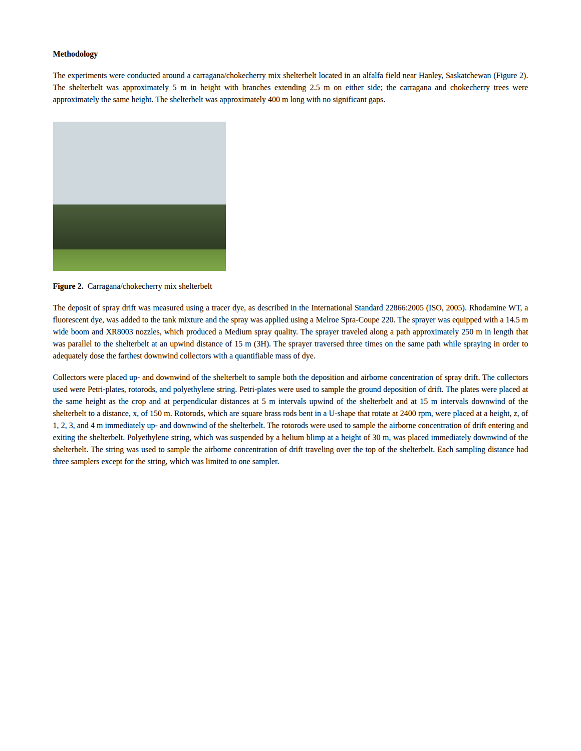Methodology
The experiments were conducted around a carragana/chokecherry mix shelterbelt located in an alfalfa field near Hanley, Saskatchewan (Figure 2). The shelterbelt was approximately 5 m in height with branches extending 2.5 m on either side; the carragana and chokecherry trees were approximately the same height. The shelterbelt was approximately 400 m long with no significant gaps.
Figure 2. Carragana/chokecherry mix shelterbelt
The deposit of spray drift was measured using a tracer dye, as described in the International Standard 22866:2005 (ISO, 2005). Rhodamine WT, a fluorescent dye, was added to the tank mixture and the spray was applied using a Melroe Spra-Coupe 220. The sprayer was equipped with a 14.5 m wide boom and XR8003 nozzles, which produced a Medium spray quality. The sprayer traveled along a path approximately 250 m in length that was parallel to the shelterbelt at an upwind distance of 15 m (3H). The sprayer traversed three times on the same path while spraying in order to adequately dose the farthest downwind collectors with a quantifiable mass of dye.
Collectors were placed up- and downwind of the shelterbelt to sample both the deposition and airborne concentration of spray drift. The collectors used were Petri-plates, rotorods, and polyethylene string. Petri-plates were used to sample the ground deposition of drift. The plates were placed at the same height as the crop and at perpendicular distances at 5 m intervals upwind of the shelterbelt and at 15 m intervals downwind of the shelterbelt to a distance, x, of 150 m. Rotorods, which are square brass rods bent in a U-shape that rotate at 2400 rpm, were placed at a height, z, of 1, 2, 3, and 4 m immediately up- and downwind of the shelterbelt. The rotorods were used to sample the airborne concentration of drift entering and exiting the shelterbelt. Polyethylene string, which was suspended by a helium blimp at a height of 30 m, was placed immediately downwind of the shelterbelt. The string was used to sample the airborne concentration of drift traveling over the top of the shelterbelt. Each sampling distance had three samplers except for the string, which was limited to one sampler.